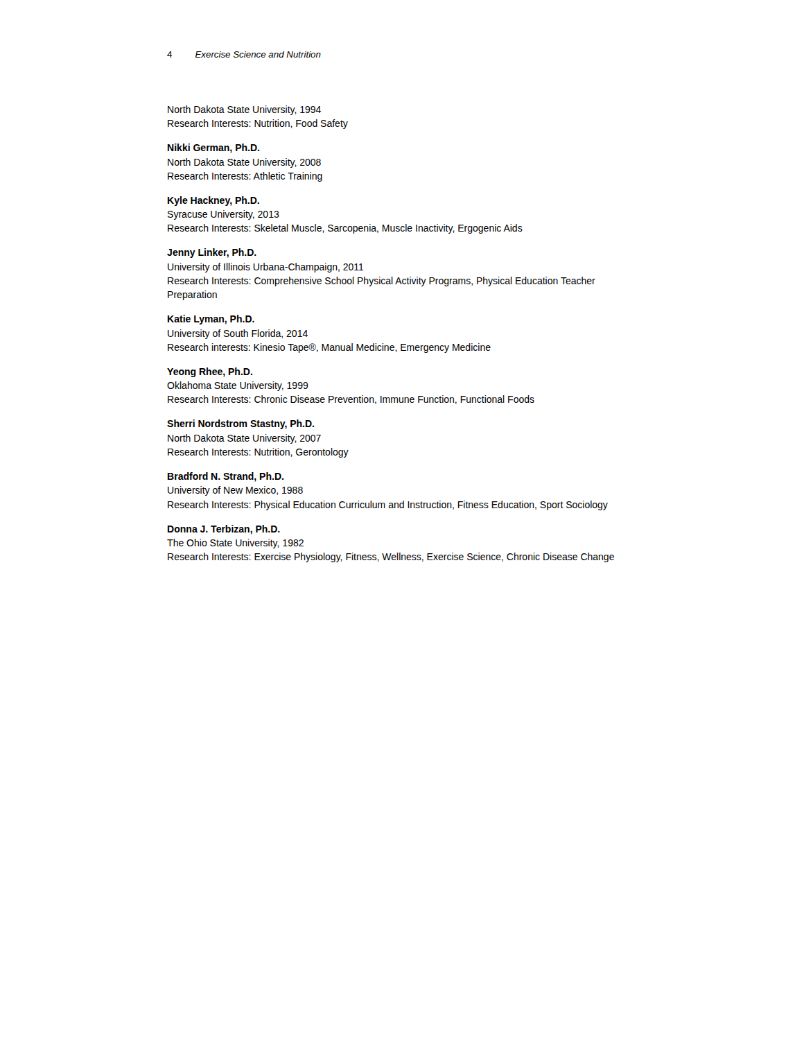4 Exercise Science and Nutrition
North Dakota State University, 1994
Research Interests: Nutrition, Food Safety
Nikki German, Ph.D.
North Dakota State University, 2008
Research Interests: Athletic Training
Kyle Hackney, Ph.D.
Syracuse University, 2013
Research Interests: Skeletal Muscle, Sarcopenia, Muscle Inactivity, Ergogenic Aids
Jenny Linker, Ph.D.
University of Illinois Urbana-Champaign, 2011
Research Interests: Comprehensive School Physical Activity Programs, Physical Education Teacher Preparation
Katie Lyman, Ph.D.
University of South Florida, 2014
Research interests: Kinesio Tape®, Manual Medicine, Emergency Medicine
Yeong Rhee, Ph.D.
Oklahoma State University, 1999
Research Interests: Chronic Disease Prevention, Immune Function, Functional Foods
Sherri Nordstrom Stastny, Ph.D.
North Dakota State University, 2007
Research Interests: Nutrition, Gerontology
Bradford N. Strand, Ph.D.
University of New Mexico, 1988
Research Interests: Physical Education Curriculum and Instruction, Fitness Education, Sport Sociology
Donna J. Terbizan, Ph.D.
The Ohio State University, 1982
Research Interests: Exercise Physiology, Fitness, Wellness, Exercise Science, Chronic Disease Change